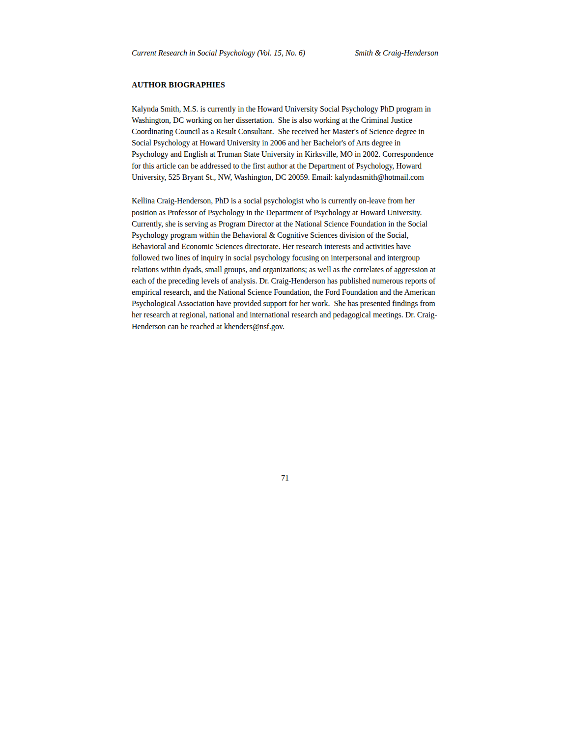Current Research in Social Psychology (Vol. 15, No. 6) Smith & Craig-Henderson
AUTHOR BIOGRAPHIES
Kalynda Smith, M.S. is currently in the Howard University Social Psychology PhD program in Washington, DC working on her dissertation. She is also working at the Criminal Justice Coordinating Council as a Result Consultant. She received her Master's of Science degree in Social Psychology at Howard University in 2006 and her Bachelor's of Arts degree in Psychology and English at Truman State University in Kirksville, MO in 2002. Correspondence for this article can be addressed to the first author at the Department of Psychology, Howard University, 525 Bryant St., NW, Washington, DC 20059. Email: kalyndasmith@hotmail.com
Kellina Craig-Henderson, PhD is a social psychologist who is currently on-leave from her position as Professor of Psychology in the Department of Psychology at Howard University. Currently, she is serving as Program Director at the National Science Foundation in the Social Psychology program within the Behavioral & Cognitive Sciences division of the Social, Behavioral and Economic Sciences directorate. Her research interests and activities have followed two lines of inquiry in social psychology focusing on interpersonal and intergroup relations within dyads, small groups, and organizations; as well as the correlates of aggression at each of the preceding levels of analysis. Dr. Craig-Henderson has published numerous reports of empirical research, and the National Science Foundation, the Ford Foundation and the American Psychological Association have provided support for her work. She has presented findings from her research at regional, national and international research and pedagogical meetings. Dr. Craig-Henderson can be reached at khenders@nsf.gov.
71